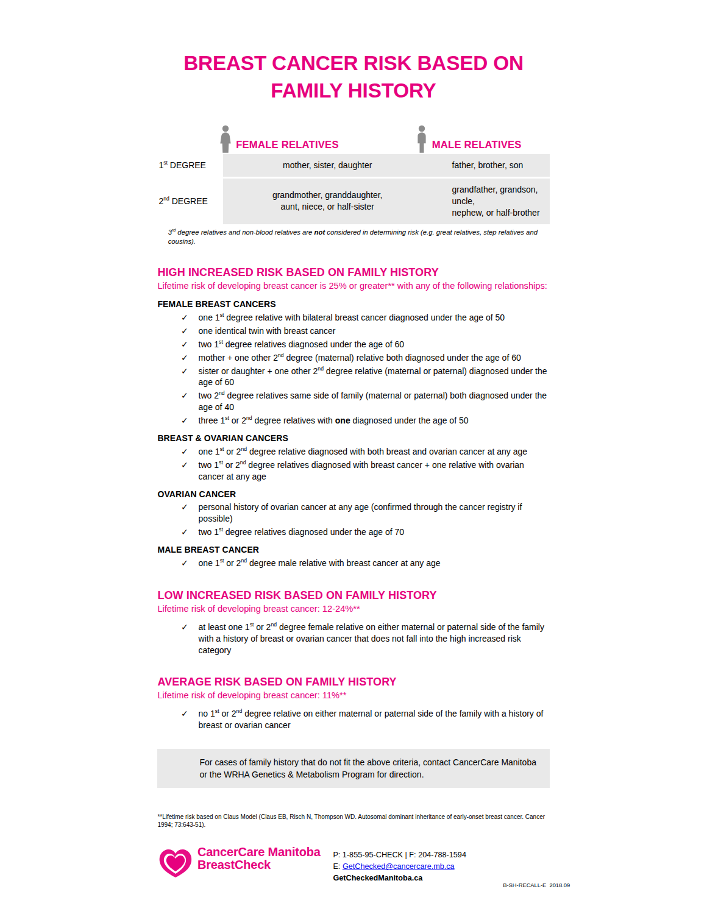BREAST CANCER RISK BASED ON FAMILY HISTORY
FEMALE RELATIVES
MALE RELATIVES
| 1 st DEGREE | mother, sister, daughter | father, brother, son |
| 2 nd DEGREE | grandmother, granddaughter, aunt, niece, or half-sister | grandfather, grandson, uncle, nephew, or half-brother |
3rd degree relatives and non-blood relatives are not considered in determining risk (e.g. great relatives, step relatives and cousins).
HIGH INCREASED RISK BASED ON FAMILY HISTORY
Lifetime risk of developing breast cancer is 25% or greater** with any of the following relationships:
FEMALE BREAST CANCERS
one 1st degree relative with bilateral breast cancer diagnosed under the age of 50
one identical twin with breast cancer
two 1st degree relatives diagnosed under the age of 60
mother + one other 2nd degree (maternal) relative both diagnosed under the age of 60
sister or daughter + one other 2nd degree relative (maternal or paternal) diagnosed under the age of 60
two 2nd degree relatives same side of family (maternal or paternal) both diagnosed under the age of 40
three 1st or 2nd degree relatives with one diagnosed under the age of 50
BREAST & OVARIAN CANCERS
one 1st or 2nd degree relative diagnosed with both breast and ovarian cancer at any age
two 1st or 2nd degree relatives diagnosed with breast cancer + one relative with ovarian cancer at any age
OVARIAN CANCER
personal history of ovarian cancer at any age (confirmed through the cancer registry if possible)
two 1st degree relatives diagnosed under the age of 70
MALE BREAST CANCER
one 1st or 2nd degree male relative with breast cancer at any age
LOW INCREASED RISK BASED ON FAMILY HISTORY
Lifetime risk of developing breast cancer: 12-24%**
at least one 1st or 2nd degree female relative on either maternal or paternal side of the family with a history of breast or ovarian cancer that does not fall into the high increased risk category
AVERAGE RISK BASED ON FAMILY HISTORY
Lifetime risk of developing breast cancer: 11%**
no 1st or 2nd degree relative on either maternal or paternal side of the family with a history of breast or ovarian cancer
For cases of family history that do not fit the above criteria, contact CancerCare Manitoba
or the WRHA Genetics & Metabolism Program for direction.
**Lifetime risk based on Claus Model (Claus EB, Risch N, Thompson WD. Autosomal dominant inheritance of early-onset breast cancer. Cancer 1994; 73:643-51).
CancerCare Manitoba
BreastCheck
P: 1-855-95-CHECK | F: 204-788-1594
E: GetChecked@cancercare.mb.ca
GetCheckedManitoba.ca
B-SH-RECALL-E 2018.09